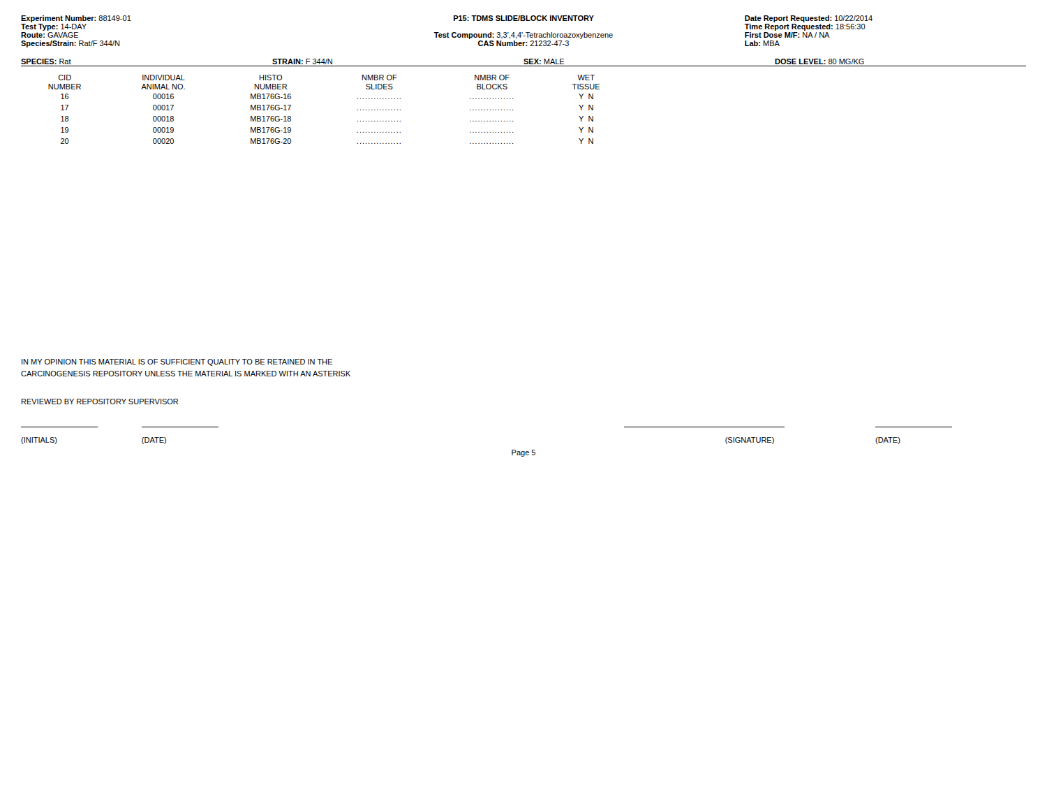| Experiment Number: 88149-01 Test Type: 14-DAY Route: GAVAGE Species/Strain: Rat/F 344/N | P15: TDMS SLIDE/BLOCK INVENTORY Test Compound: 3,3',4,4'-Tetrachloroazoxybenzene CAS Number: 21232-47-3 | Date Report Requested: 10/22/2014 Time Report Requested: 18:56:30 First Dose M/F: NA / NA Lab: MBA |
| SPECIES: Rat | STRAIN: F 344/N | SEX: MALE | DOSE LEVEL: 80 MG/KG |
| CID NUMBER | INDIVIDUAL ANIMAL NO. | HISTO NUMBER | NMBR OF SLIDES | NMBR OF BLOCKS | WET TISSUE |
| --- | --- | --- | --- | --- | --- |
| 16 | 00016 | MB176G-16 | ................ | ................ | Y N |
| 17 | 00017 | MB176G-17 | ................ | ................ | Y N |
| 18 | 00018 | MB176G-18 | ................ | ................ | Y N |
| 19 | 00019 | MB176G-19 | ................ | ................ | Y N |
| 20 | 00020 | MB176G-20 | ................ | ................ | Y N |
IN MY OPINION THIS MATERIAL IS OF SUFFICIENT QUALITY TO BE RETAINED IN THE
CARCINOGENESIS REPOSITORY UNLESS THE MATERIAL IS MARKED WITH AN ASTERISK
REVIEWED BY REPOSITORY SUPERVISOR
| (INITIALS) | (DATE) | | (SIGNATURE) | (DATE) |
Page 5